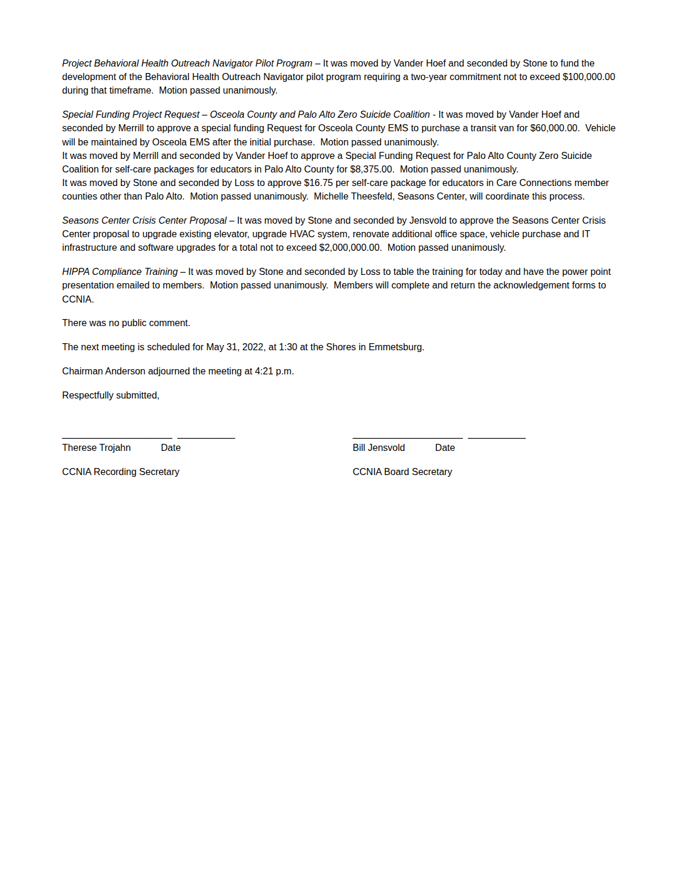Project Behavioral Health Outreach Navigator Pilot Program – It was moved by Vander Hoef and seconded by Stone to fund the development of the Behavioral Health Outreach Navigator pilot program requiring a two-year commitment not to exceed $100,000.00 during that timeframe. Motion passed unanimously.
Special Funding Project Request – Osceola County and Palo Alto Zero Suicide Coalition - It was moved by Vander Hoef and seconded by Merrill to approve a special funding Request for Osceola County EMS to purchase a transit van for $60,000.00. Vehicle will be maintained by Osceola EMS after the initial purchase. Motion passed unanimously.
It was moved by Merrill and seconded by Vander Hoef to approve a Special Funding Request for Palo Alto County Zero Suicide Coalition for self-care packages for educators in Palo Alto County for $8,375.00. Motion passed unanimously.
It was moved by Stone and seconded by Loss to approve $16.75 per self-care package for educators in Care Connections member counties other than Palo Alto. Motion passed unanimously. Michelle Theesfeld, Seasons Center, will coordinate this process.
Seasons Center Crisis Center Proposal – It was moved by Stone and seconded by Jensvold to approve the Seasons Center Crisis Center proposal to upgrade existing elevator, upgrade HVAC system, renovate additional office space, vehicle purchase and IT infrastructure and software upgrades for a total not to exceed $2,000,000.00. Motion passed unanimously.
HIPPA Compliance Training – It was moved by Stone and seconded by Loss to table the training for today and have the power point presentation emailed to members. Motion passed unanimously. Members will complete and return the acknowledgement forms to CCNIA.
There was no public comment.
The next meeting is scheduled for May 31, 2022, at 1:30 at the Shores in Emmetsburg.
Chairman Anderson adjourned the meeting at 4:21 p.m.
Respectfully submitted,
| _____________________ ___________ | _____________________ ___________ |
| Therese Trojahn Date | Bill Jensvold Date |
| CCNIA Recording Secretary | CCNIA Board Secretary |